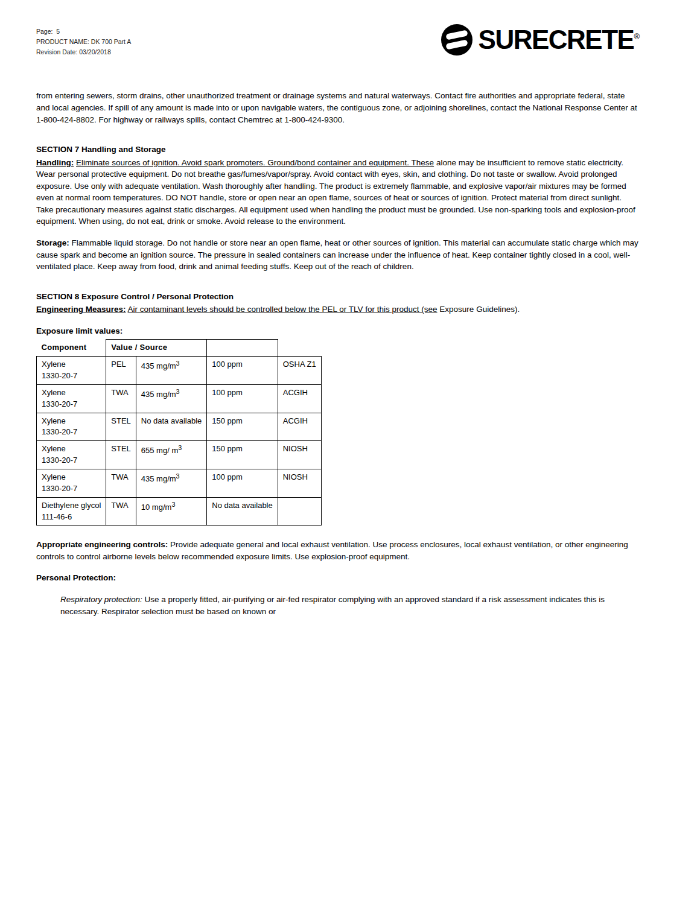Page: 5
PRODUCT NAME: DK 700 Part A
Revision Date: 03/20/2018
SURECRETE®
from entering sewers, storm drains, other unauthorized treatment or drainage systems and natural waterways. Contact fire authorities and appropriate federal, state and local agencies. If spill of any amount is made into or upon navigable waters, the contiguous zone, or adjoining shorelines, contact the National Response Center at 1-800-424-8802. For highway or railways spills, contact Chemtrec at 1-800-424-9300.
SECTION 7 Handling and Storage
Handling: Eliminate sources of ignition. Avoid spark promoters. Ground/bond container and equipment. These alone may be insufficient to remove static electricity. Wear personal protective equipment. Do not breathe gas/fumes/vapor/spray. Avoid contact with eyes, skin, and clothing. Do not taste or swallow. Avoid prolonged exposure. Use only with adequate ventilation. Wash thoroughly after handling. The product is extremely flammable, and explosive vapor/air mixtures may be formed even at normal room temperatures. DO NOT handle, store or open near an open flame, sources of heat or sources of ignition. Protect material from direct sunlight. Take precautionary measures against static discharges. All equipment used when handling the product must be grounded. Use non-sparking tools and explosion-proof equipment. When using, do not eat, drink or smoke. Avoid release to the environment.
Storage: Flammable liquid storage. Do not handle or store near an open flame, heat or other sources of ignition. This material can accumulate static charge which may cause spark and become an ignition source. The pressure in sealed containers can increase under the influence of heat. Keep container tightly closed in a cool, well-ventilated place. Keep away from food, drink and animal feeding stuffs. Keep out of the reach of children.
SECTION 8 Exposure Control / Personal Protection
Engineering Measures: Air contaminant levels should be controlled below the PEL or TLV for this product (see Exposure Guidelines).
Exposure limit values:
| Component | Value / Source | | |
| --- | --- | --- | --- |
| Xylene 1330-20-7 | PEL | 435 mg/m 3 | 100 ppm | OSHA Z1 |
| Xylene 1330-20-7 | TWA | 435 mg/m 3 | 100 ppm | ACGIH |
| Xylene 1330-20-7 | STEL | No data available | 150 ppm | ACGIH |
| Xylene 1330-20-7 | STEL | 655 mg/ m 3 | 150 ppm | NIOSH |
| Xylene 1330-20-7 | TWA | 435 mg/m 3 | 100 ppm | NIOSH |
| Diethylene glycol 111-46-6 | TWA | 10 mg/m 3 | No data available | |
Appropriate engineering controls: Provide adequate general and local exhaust ventilation. Use process enclosures, local exhaust ventilation, or other engineering controls to control airborne levels below recommended exposure limits. Use explosion-proof equipment.
Personal Protection:
Respiratory protection: Use a properly fitted, air-purifying or air-fed respirator complying with an approved standard if a risk assessment indicates this is necessary. Respirator selection must be based on known or